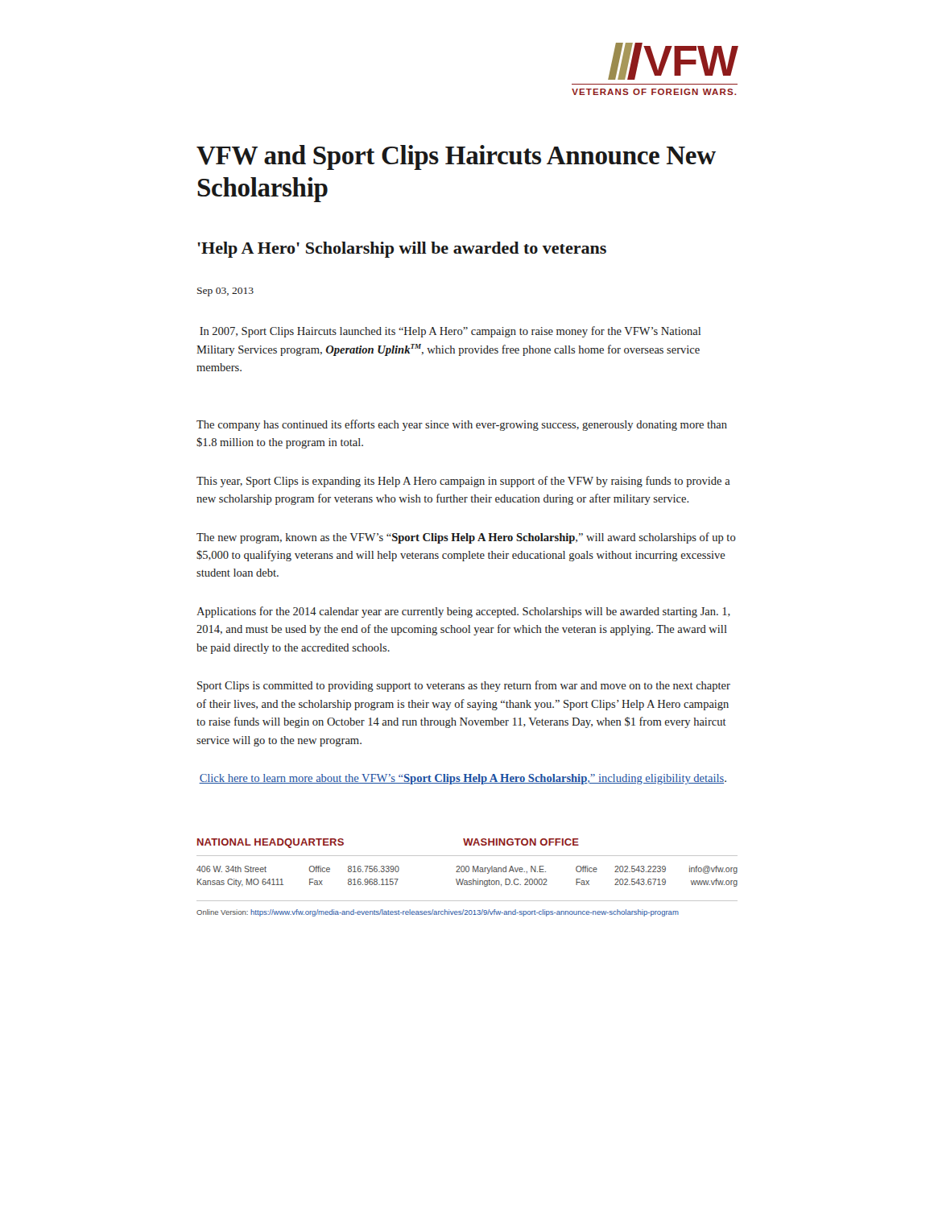VFW
VETERANS OF FOREIGN WARS.
VFW and Sport Clips Haircuts Announce New Scholarship
'Help A Hero' Scholarship will be awarded to veterans
Sep 03, 2013
In 2007, Sport Clips Haircuts launched its “Help A Hero” campaign to raise money for the VFW’s National Military Services program, Operation UplinkTM, which provides free phone calls home for overseas service members.
The company has continued its efforts each year since with ever-growing success, generously donating more than $1.8 million to the program in total.
This year, Sport Clips is expanding its Help A Hero campaign in support of the VFW by raising funds to provide a new scholarship program for veterans who wish to further their education during or after military service.
The new program, known as the VFW’s “Sport Clips Help A Hero Scholarship,” will award scholarships of up to $5,000 to qualifying veterans and will help veterans complete their educational goals without incurring excessive student loan debt.
Applications for the 2014 calendar year are currently being accepted. Scholarships will be awarded starting Jan. 1, 2014, and must be used by the end of the upcoming school year for which the veteran is applying. The award will be paid directly to the accredited schools.
Sport Clips is committed to providing support to veterans as they return from war and move on to the next chapter of their lives, and the scholarship program is their way of saying “thank you.” Sport Clips’ Help A Hero campaign to raise funds will begin on October 14 and run through November 11, Veterans Day, when $1 from every haircut service will go to the new program.
Click here to learn more about the VFW’s “Sport Clips Help A Hero Scholarship,” including eligibility details.
NATIONAL HEADQUARTERS
WASHINGTON OFFICE
406 W. 34th Street
Kansas City, MO 64111
Office
Fax
816.756.3390
816.968.1157
200 Maryland Ave., N.E.
Washington, D.C. 20002
Office
Fax
202.543.2239
202.543.6719
info@vfw.org
www.vfw.org
Online Version: https://www.vfw.org/media-and-events/latest-releases/archives/2013/9/vfw-and-sport-clips-announce-new-scholarship-program